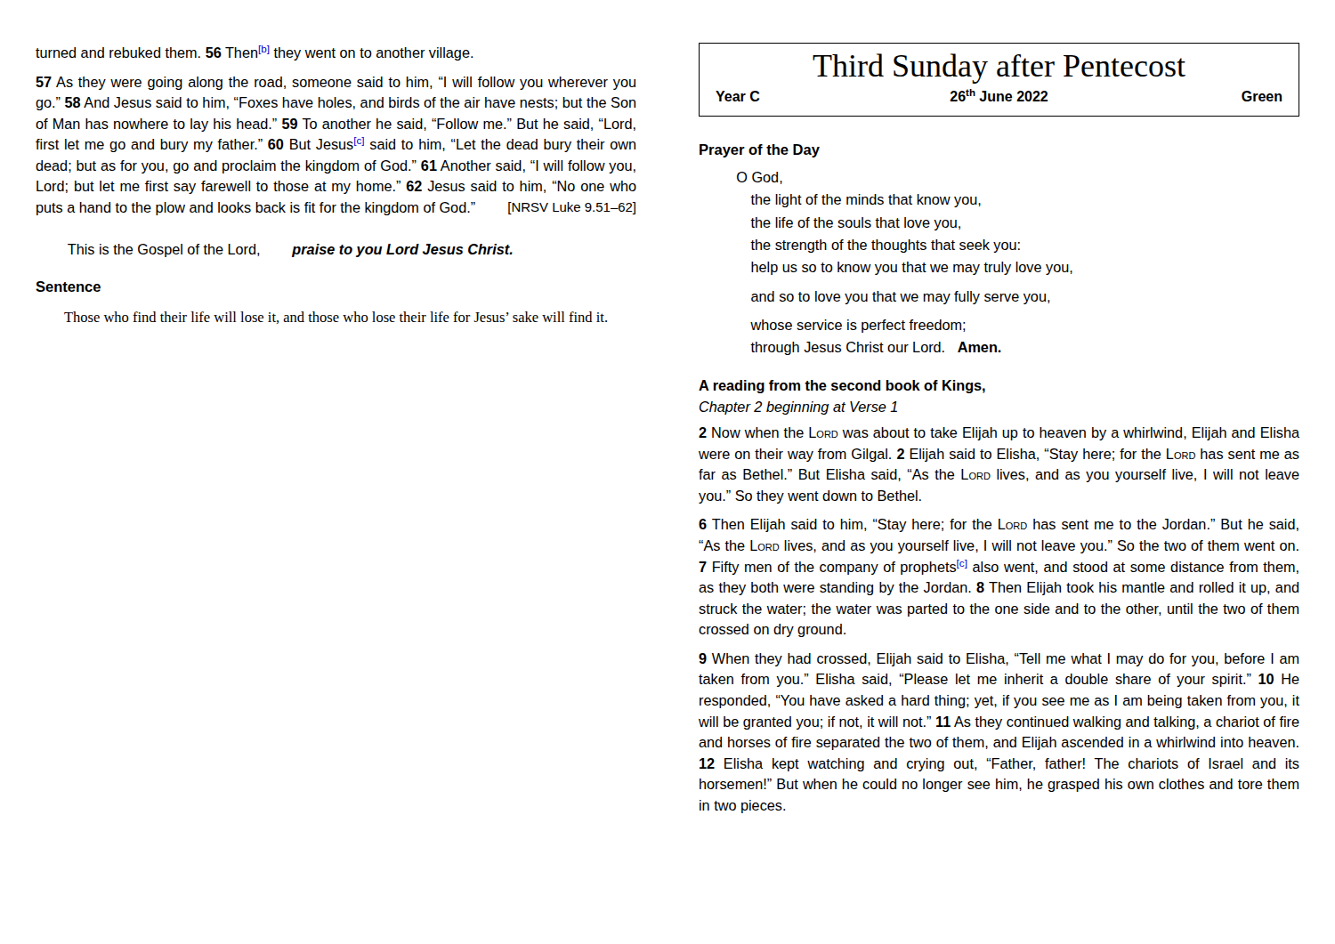turned and rebuked them. 56 Then[b] they went on to another village.
57 As they were going along the road, someone said to him, “I will follow you wherever you go.” 58 And Jesus said to him, “Foxes have holes, and birds of the air have nests; but the Son of Man has nowhere to lay his head.” 59 To another he said, “Follow me.” But he said, “Lord, first let me go and bury my father.” 60 But Jesus[c] said to him, “Let the dead bury their own dead; but as for you, go and proclaim the kingdom of God.” 61 Another said, “I will follow you, Lord; but let me first say farewell to those at my home.” 62 Jesus said to him, “No one who puts a hand to the plow and looks back is fit for the kingdom of God.”[NRSV Luke 9.51–62]
This is the Gospel of the Lord, praise to you Lord Jesus Christ.
Sentence
Those who find their life will lose it, and those who lose their life for Jesus’ sake will find it.
Third Sunday after Pentecost
Year C 26th June 2022 Green
Prayer of the Day
O God,
the light of the minds that know you,
the life of the souls that love you,
the strength of the thoughts that seek you:
help us so to know you that we may truly love you,
and so to love you that we may fully serve you,
whose service is perfect freedom;
through Jesus Christ our Lord. Amen.
A reading from the second book of Kings,
Chapter 2 beginning at Verse 1
2 Now when the Lord was about to take Elijah up to heaven by a whirlwind, Elijah and Elisha were on their way from Gilgal. 2 Elijah said to Elisha, “Stay here; for the Lord has sent me as far as Bethel.” But Elisha said, “As the Lord lives, and as you yourself live, I will not leave you.” So they went down to Bethel.
6 Then Elijah said to him, “Stay here; for the Lord has sent me to the Jordan.” But he said, “As the Lord lives, and as you yourself live, I will not leave you.” So the two of them went on. 7 Fifty men of the company of prophets[c] also went, and stood at some distance from them, as they both were standing by the Jordan. 8 Then Elijah took his mantle and rolled it up, and struck the water; the water was parted to the one side and to the other, until the two of them crossed on dry ground.
9 When they had crossed, Elijah said to Elisha, “Tell me what I may do for you, before I am taken from you.” Elisha said, “Please let me inherit a double share of your spirit.” 10 He responded, “You have asked a hard thing; yet, if you see me as I am being taken from you, it will be granted you; if not, it will not.” 11 As they continued walking and talking, a chariot of fire and horses of fire separated the two of them, and Elijah ascended in a whirlwind into heaven. 12 Elisha kept watching and crying out, “Father, father! The chariots of Israel and its horsemen!” But when he could no longer see him, he grasped his own clothes and tore them in two pieces.